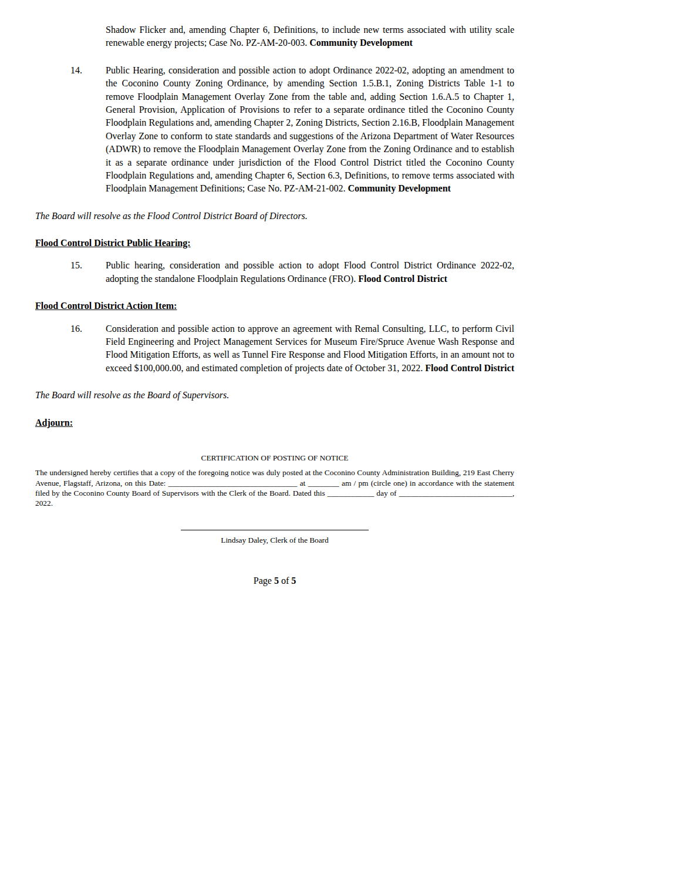Shadow Flicker and, amending Chapter 6, Definitions, to include new terms associated with utility scale renewable energy projects; Case No. PZ-AM-20-003. Community Development
14.
Public Hearing, consideration and possible action to adopt Ordinance 2022-02, adopting an amendment to the Coconino County Zoning Ordinance, by amending Section 1.5.B.1, Zoning Districts Table 1-1 to remove Floodplain Management Overlay Zone from the table and, adding Section 1.6.A.5 to Chapter 1, General Provision, Application of Provisions to refer to a separate ordinance titled the Coconino County Floodplain Regulations and, amending Chapter 2, Zoning Districts, Section 2.16.B, Floodplain Management Overlay Zone to conform to state standards and suggestions of the Arizona Department of Water Resources (ADWR) to remove the Floodplain Management Overlay Zone from the Zoning Ordinance and to establish it as a separate ordinance under jurisdiction of the Flood Control District titled the Coconino County Floodplain Regulations and, amending Chapter 6, Section 6.3, Definitions, to remove terms associated with Floodplain Management Definitions; Case No. PZ-AM-21-002. Community Development
The Board will resolve as the Flood Control District Board of Directors.
Flood Control District Public Hearing:
15.
Public hearing, consideration and possible action to adopt Flood Control District Ordinance 2022-02, adopting the standalone Floodplain Regulations Ordinance (FRO). Flood Control District
Flood Control District Action Item:
16.
Consideration and possible action to approve an agreement with Remal Consulting, LLC, to perform Civil Field Engineering and Project Management Services for Museum Fire/Spruce Avenue Wash Response and Flood Mitigation Efforts, as well as Tunnel Fire Response and Flood Mitigation Efforts, in an amount not to exceed $100,000.00, and estimated completion of projects date of October 31, 2022. Flood Control District
The Board will resolve as the Board of Supervisors.
Adjourn:
CERTIFICATION OF POSTING OF NOTICE
The undersigned hereby certifies that a copy of the foregoing notice was duly posted at the Coconino County Administration Building, 219 East Cherry Avenue, Flagstaff, Arizona, on this Date: _________________________________ at ________ am / pm (circle one) in accordance with the statement filed by the Coconino County Board of Supervisors with the Clerk of the Board. Dated this ____________ day of _____________________________, 2022.
Lindsay Daley, Clerk of the Board
Page 5 of 5